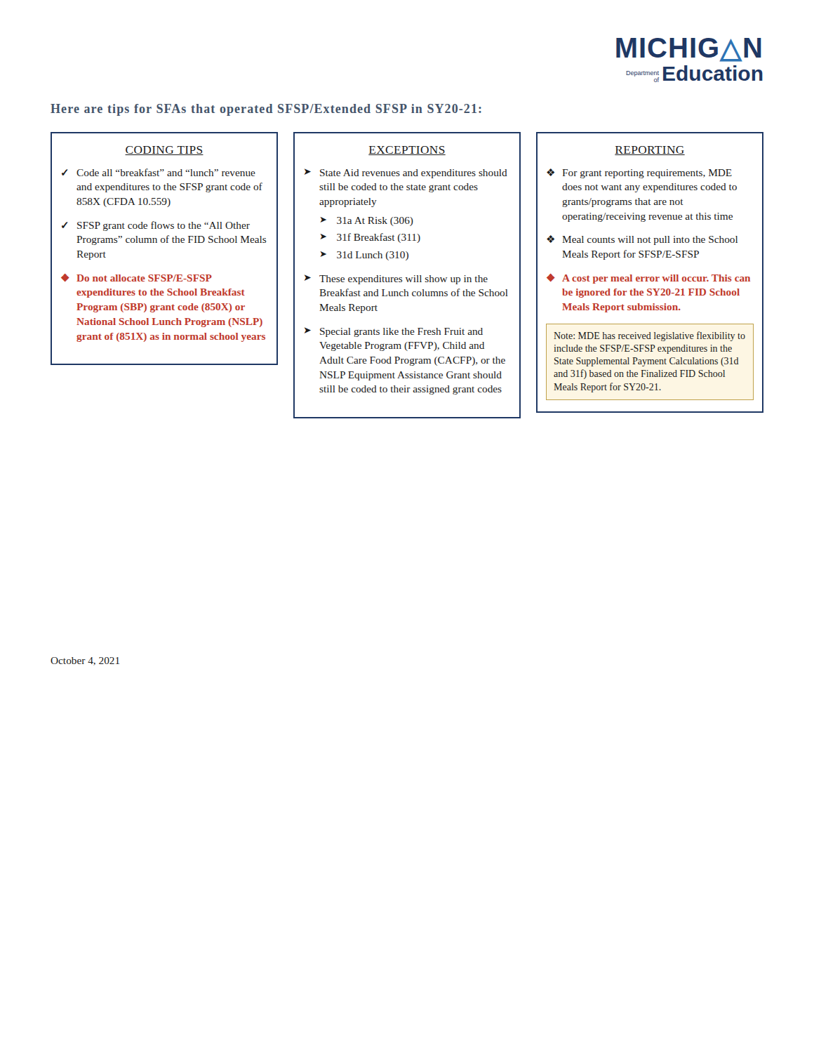MICHIG△N
Department
of Education
Here are tips for SFAs that operated SFSP/Extended SFSP in SY20-21:
CODING TIPS
Code all “breakfast” and “lunch” revenue and expenditures to the SFSP grant code of 858X (CFDA 10.559)
SFSP grant code flows to the “All Other Programs” column of the FID School Meals Report
Do not allocate SFSP/E-SFSP expenditures to the School Breakfast Program (SBP) grant code (850X) or National School Lunch Program (NSLP) grant of (851X) as in normal school years
EXCEPTIONS
State Aid revenues and expenditures should still be coded to the state grant codes appropriately
31a At Risk (306)
31f Breakfast (311)
31d Lunch (310)
These expenditures will show up in the Breakfast and Lunch columns of the School Meals Report
Special grants like the Fresh Fruit and Vegetable Program (FFVP), Child and Adult Care Food Program (CACFP), or the NSLP Equipment Assistance Grant should still be coded to their assigned grant codes
REPORTING
For grant reporting requirements, MDE does not want any expenditures coded to grants/programs that are not operating/receiving revenue at this time
Meal counts will not pull into the School Meals Report for SFSP/E-SFSP
A cost per meal error will occur. This can be ignored for the SY20-21 FID School Meals Report submission.
Note: MDE has received legislative flexibility to include the SFSP/E-SFSP expenditures in the State Supplemental Payment Calculations (31d and 31f) based on the Finalized FID School Meals Report for SY20-21.
October 4, 2021